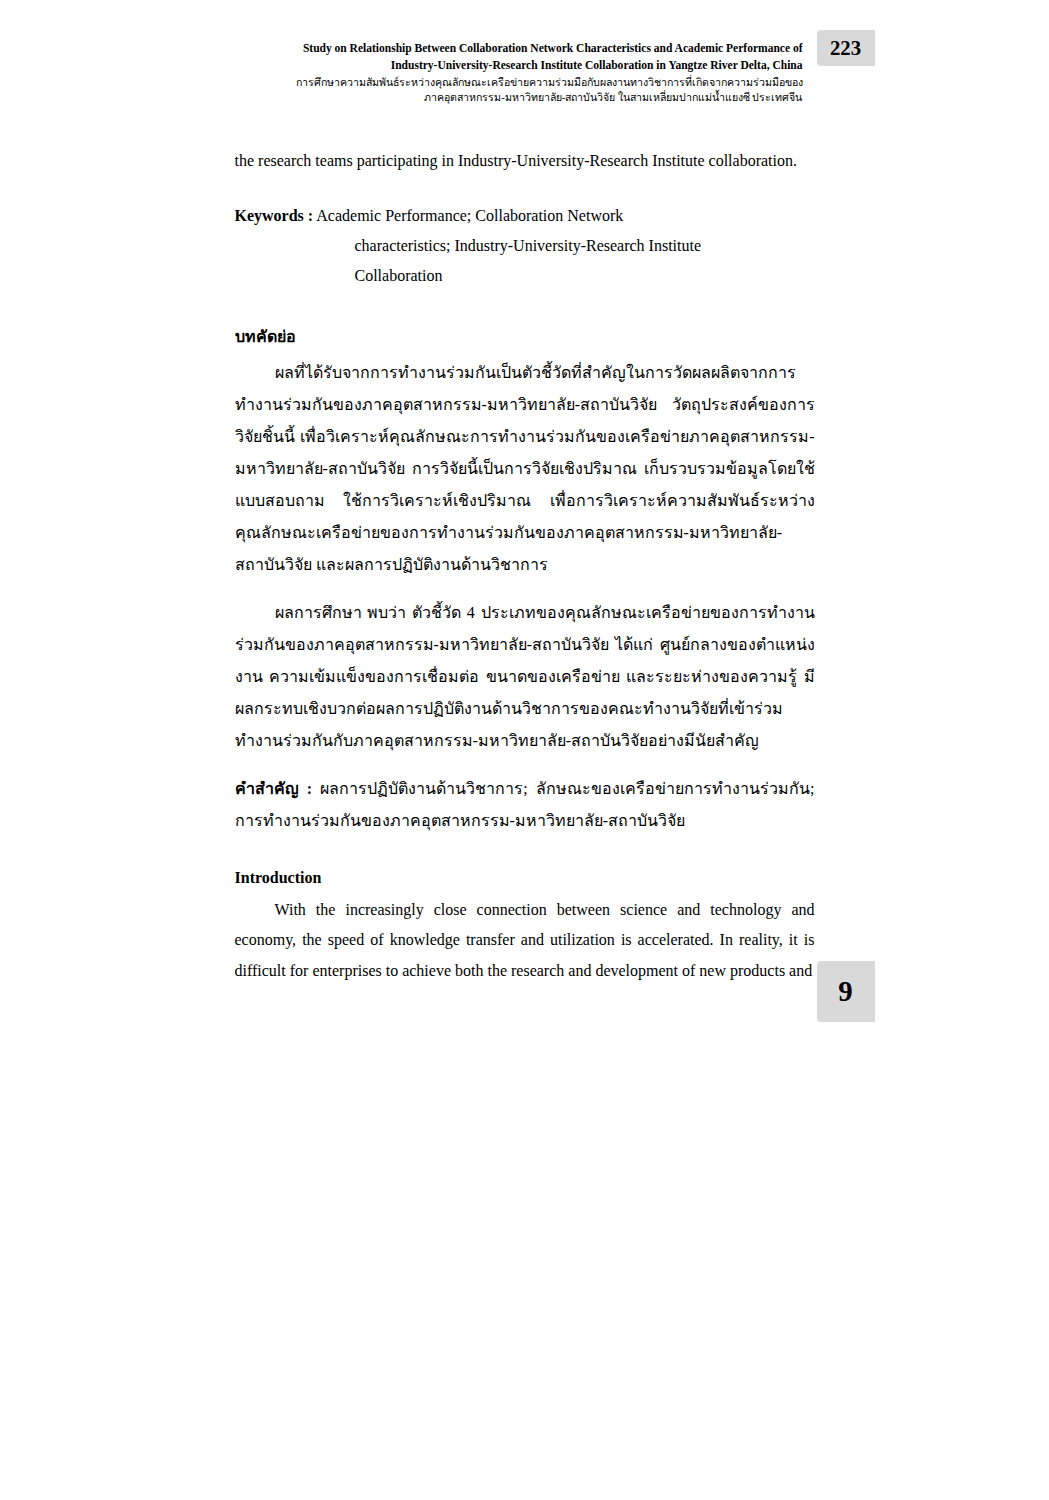223
Study on Relationship Between Collaboration Network Characteristics and Academic Performance of
Industry-University-Research Institute Collaboration in Yangtze River Delta, China
การศึกษาความสัมพันธ์ระหว่างคุณลักษณะเครือข่ายความร่วมมือกับผลงานทางวิชาการที่เกิดจากความร่วมมือของ
ภาคอุตสาหกรรม-มหาวิทยาลัย-สถาบันวิจัย ในสามเหลี่ยมปากแม่น้ำแยงซี ประเทศจีน
the research teams participating in Industry-University-Research Institute collaboration.
Keywords : Academic Performance; Collaboration Network characteristics; Industry-University-Research Institute Collaboration
บทคัดย่อ
ผลที่ได้รับจากการทำงานร่วมกันเป็นตัวชี้วัดที่สำคัญในการวัดผลผลิตจากการทำงานร่วมกันของภาคอุตสาหกรรม-มหาวิทยาลัย-สถาบันวิจัย วัตถุประสงค์ของการวิจัยชิ้นนี้ เพื่อวิเคราะห์คุณลักษณะการทำงานร่วมกันของเครือข่ายภาคอุตสาหกรรม-มหาวิทยาลัย-สถาบันวิจัย การวิจัยนี้เป็นการวิจัยเชิงปริมาณ เก็บรวบรวมข้อมูลโดยใช้แบบสอบถาม ใช้การวิเคราะห์เชิงปริมาณ เพื่อการวิเคราะห์ความสัมพันธ์ระหว่างคุณลักษณะเครือข่ายของการทำงานร่วมกันของภาคอุตสาหกรรม-มหาวิทยาลัย-สถาบันวิจัย และผลการปฏิบัติงานด้านวิชาการ
ผลการศึกษา พบว่า ตัวชี้วัด 4 ประเภทของคุณลักษณะเครือข่ายของการทำงานร่วมกันของภาคอุตสาหกรรม-มหาวิทยาลัย-สถาบันวิจัย ได้แก่ ศูนย์กลางของตำแหน่งงาน ความเข้มแข็งของการเชื่อมต่อ ขนาดของเครือข่าย และระยะห่างของความรู้ มีผลกระทบเชิงบวกต่อผลการปฏิบัติงานด้านวิชาการของคณะทำงานวิจัยที่เข้าร่วมทำงานร่วมกันกับภาคอุตสาหกรรม-มหาวิทยาลัย-สถาบันวิจัยอย่างมีนัยสำคัญ
คำสำคัญ : ผลการปฏิบัติงานด้านวิชาการ; ลักษณะของเครือข่ายการทำงานร่วมกัน; การทำงานร่วมกันของภาคอุตสาหกรรม-มหาวิทยาลัย-สถาบันวิจัย
Introduction
With the increasingly close connection between science and technology and economy, the speed of knowledge transfer and utilization is accelerated. In reality, it is difficult for enterprises to achieve both the research and development of new products and
9